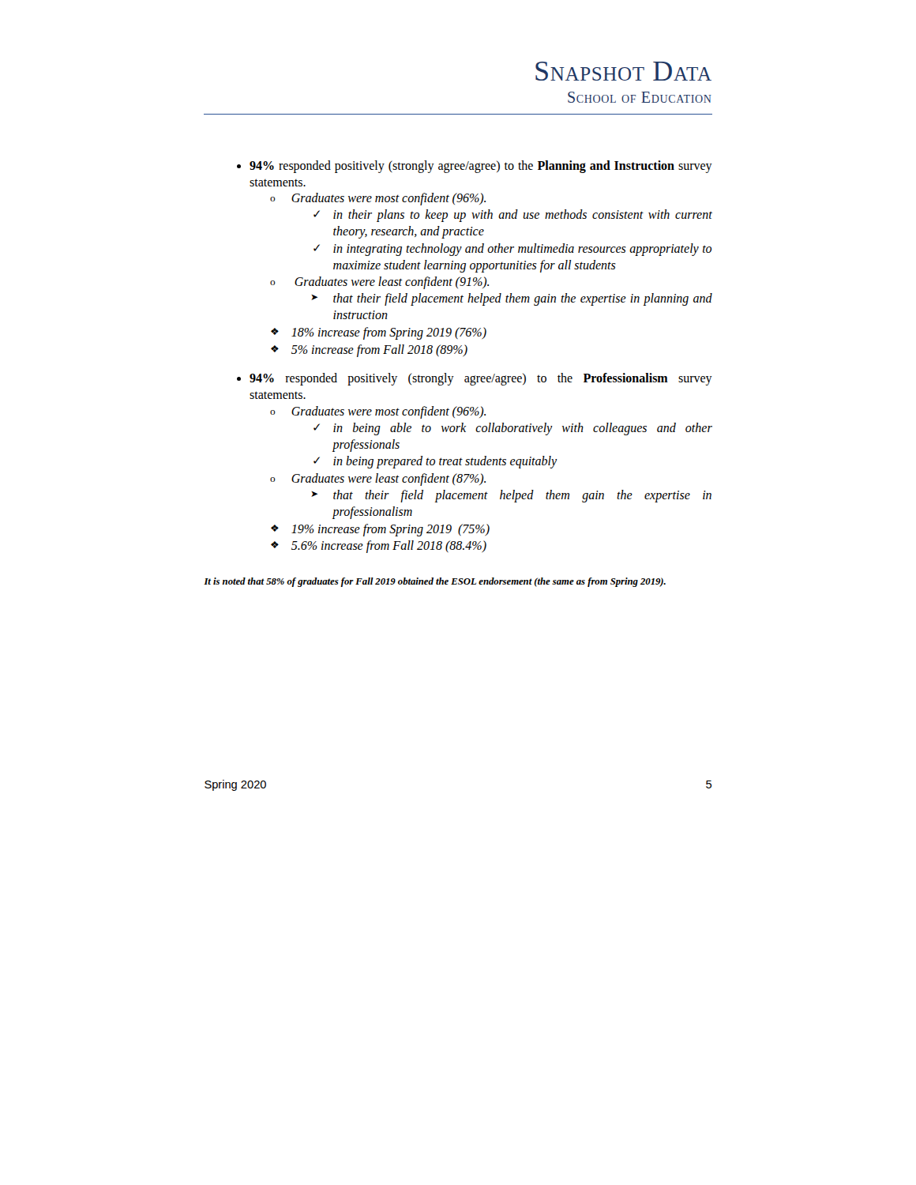Snapshot Data
School of Education
94% responded positively (strongly agree/agree) to the Planning and Instruction survey statements.
Graduates were most confident (96%).
in their plans to keep up with and use methods consistent with current theory, research, and practice
in integrating technology and other multimedia resources appropriately to maximize student learning opportunities for all students
Graduates were least confident (91%).
that their field placement helped them gain the expertise in planning and instruction
18% increase from Spring 2019 (76%)
5% increase from Fall 2018 (89%)
94% responded positively (strongly agree/agree) to the Professionalism survey statements.
Graduates were most confident (96%).
in being able to work collaboratively with colleagues and other professionals
in being prepared to treat students equitably
Graduates were least confident (87%).
that their field placement helped them gain the expertise in professionalism
19% increase from Spring 2019 (75%)
5.6% increase from Fall 2018 (88.4%)
It is noted that 58% of graduates for Fall 2019 obtained the ESOL endorsement (the same as from Spring 2019).
Spring 2020 5